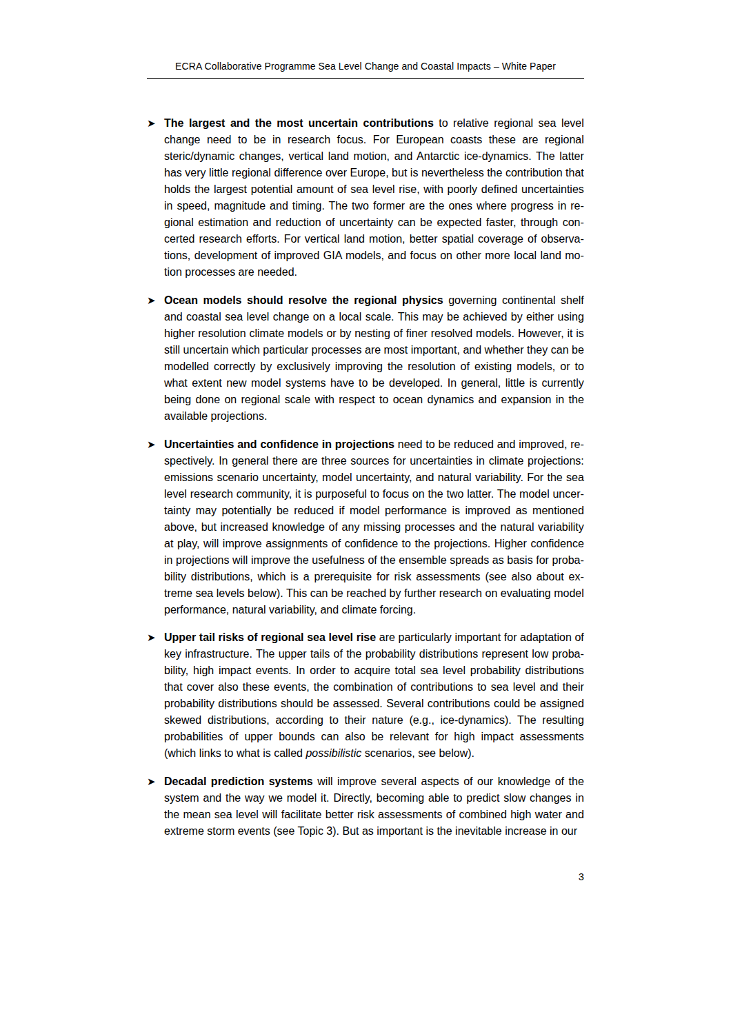ECRA Collaborative Programme Sea Level Change and Coastal Impacts – White Paper
The largest and the most uncertain contributions to relative regional sea level change need to be in research focus. For European coasts these are regional steric/dynamic changes, vertical land motion, and Antarctic ice-dynamics. The latter has very little regional difference over Europe, but is nevertheless the contribution that holds the largest potential amount of sea level rise, with poorly defined uncertainties in speed, magnitude and timing. The two former are the ones where progress in regional estimation and reduction of uncertainty can be expected faster, through concerted research efforts. For vertical land motion, better spatial coverage of observations, development of improved GIA models, and focus on other more local land motion processes are needed.
Ocean models should resolve the regional physics governing continental shelf and coastal sea level change on a local scale. This may be achieved by either using higher resolution climate models or by nesting of finer resolved models. However, it is still uncertain which particular processes are most important, and whether they can be modelled correctly by exclusively improving the resolution of existing models, or to what extent new model systems have to be developed. In general, little is currently being done on regional scale with respect to ocean dynamics and expansion in the available projections.
Uncertainties and confidence in projections need to be reduced and improved, respectively. In general there are three sources for uncertainties in climate projections: emissions scenario uncertainty, model uncertainty, and natural variability. For the sea level research community, it is purposeful to focus on the two latter. The model uncertainty may potentially be reduced if model performance is improved as mentioned above, but increased knowledge of any missing processes and the natural variability at play, will improve assignments of confidence to the projections. Higher confidence in projections will improve the usefulness of the ensemble spreads as basis for probability distributions, which is a prerequisite for risk assessments (see also about extreme sea levels below). This can be reached by further research on evaluating model performance, natural variability, and climate forcing.
Upper tail risks of regional sea level rise are particularly important for adaptation of key infrastructure. The upper tails of the probability distributions represent low probability, high impact events. In order to acquire total sea level probability distributions that cover also these events, the combination of contributions to sea level and their probability distributions should be assessed. Several contributions could be assigned skewed distributions, according to their nature (e.g., ice-dynamics). The resulting probabilities of upper bounds can also be relevant for high impact assessments (which links to what is called possibilistic scenarios, see below).
Decadal prediction systems will improve several aspects of our knowledge of the system and the way we model it. Directly, becoming able to predict slow changes in the mean sea level will facilitate better risk assessments of combined high water and extreme storm events (see Topic 3). But as important is the inevitable increase in our
3